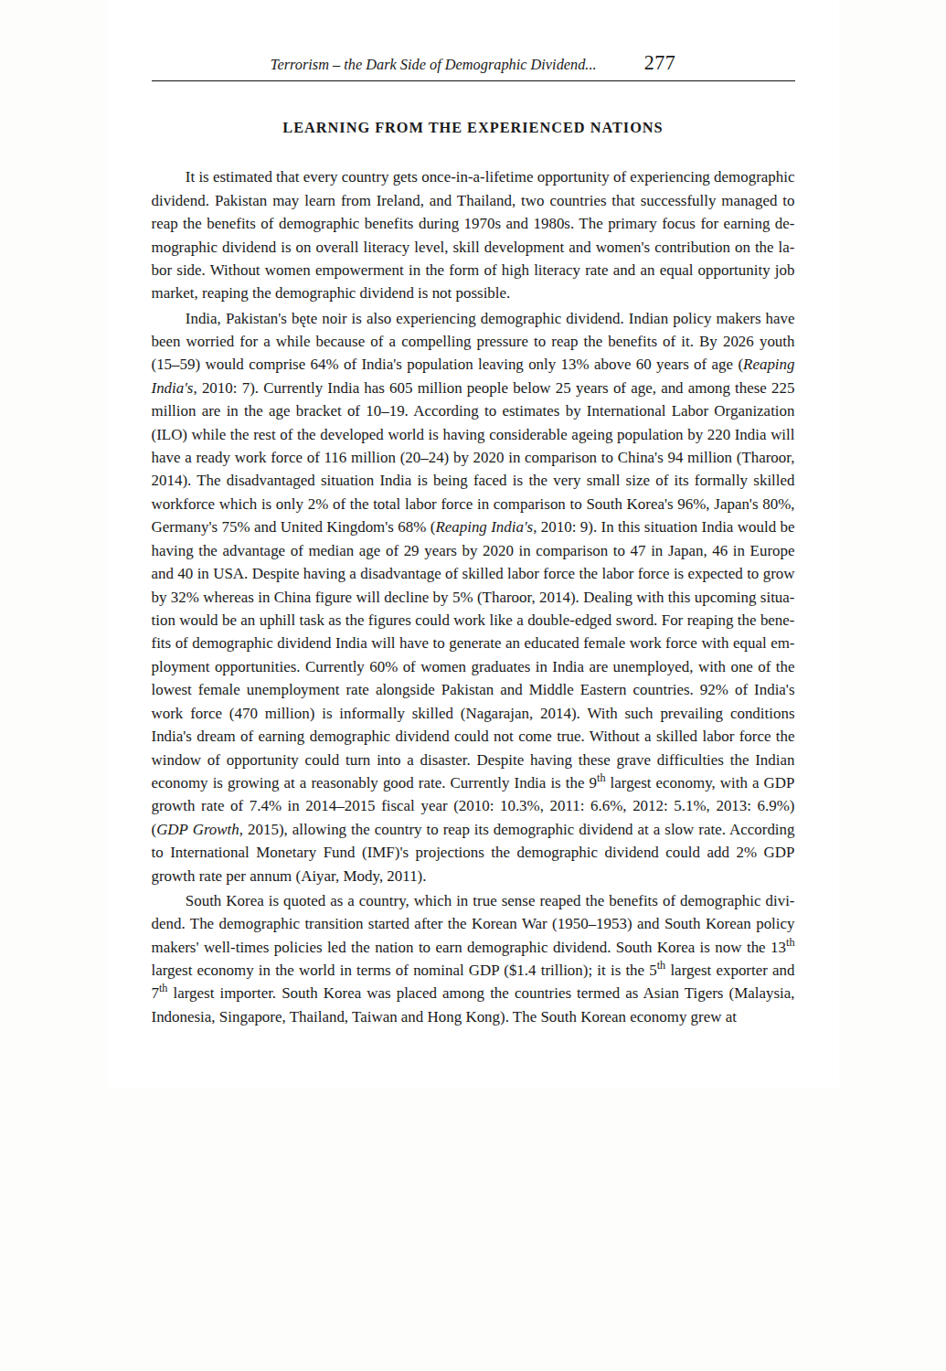Terrorism – the Dark Side of Demographic Dividend... 277
Learning from the Experienced Nations
It is estimated that every country gets once-in-a-lifetime opportunity of experiencing demographic dividend. Pakistan may learn from Ireland, and Thailand, two countries that successfully managed to reap the benefits of demographic benefits during 1970s and 1980s. The primary focus for earning demographic dividend is on overall literacy level, skill development and women's contribution on the labor side. Without women empowerment in the form of high literacy rate and an equal opportunity job market, reaping the demographic dividend is not possible.
India, Pakistan's bęte noir is also experiencing demographic dividend. Indian policy makers have been worried for a while because of a compelling pressure to reap the benefits of it. By 2026 youth (15–59) would comprise 64% of India's population leaving only 13% above 60 years of age (Reaping India's, 2010: 7). Currently India has 605 million people below 25 years of age, and among these 225 million are in the age bracket of 10–19. According to estimates by International Labor Organization (ILO) while the rest of the developed world is having considerable ageing population by 220 India will have a ready work force of 116 million (20–24) by 2020 in comparison to China's 94 million (Tharoor, 2014). The disadvantaged situation India is being faced is the very small size of its formally skilled workforce which is only 2% of the total labor force in comparison to South Korea's 96%, Japan's 80%, Germany's 75% and United Kingdom's 68% (Reaping India's, 2010: 9). In this situation India would be having the advantage of median age of 29 years by 2020 in comparison to 47 in Japan, 46 in Europe and 40 in USA. Despite having a disadvantage of skilled labor force the labor force is expected to grow by 32% whereas in China figure will decline by 5% (Tharoor, 2014). Dealing with this upcoming situation would be an uphill task as the figures could work like a double-edged sword. For reaping the benefits of demographic dividend India will have to generate an educated female work force with equal employment opportunities. Currently 60% of women graduates in India are unemployed, with one of the lowest female unemployment rate alongside Pakistan and Middle Eastern countries. 92% of India's work force (470 million) is informally skilled (Nagarajan, 2014). With such prevailing conditions India's dream of earning demographic dividend could not come true. Without a skilled labor force the window of opportunity could turn into a disaster. Despite having these grave difficulties the Indian economy is growing at a reasonably good rate. Currently India is the 9th largest economy, with a GDP growth rate of 7.4% in 2014–2015 fiscal year (2010: 10.3%, 2011: 6.6%, 2012: 5.1%, 2013: 6.9%) (GDP Growth, 2015), allowing the country to reap its demographic dividend at a slow rate. According to International Monetary Fund (IMF)'s projections the demographic dividend could add 2% GDP growth rate per annum (Aiyar, Mody, 2011).
South Korea is quoted as a country, which in true sense reaped the benefits of demographic dividend. The demographic transition started after the Korean War (1950–1953) and South Korean policy makers' well-times policies led the nation to earn demographic dividend. South Korea is now the 13th largest economy in the world in terms of nominal GDP ($1.4 trillion); it is the 5th largest exporter and 7th largest importer. South Korea was placed among the countries termed as Asian Tigers (Malaysia, Indonesia, Singapore, Thailand, Taiwan and Hong Kong). The South Korean economy grew at